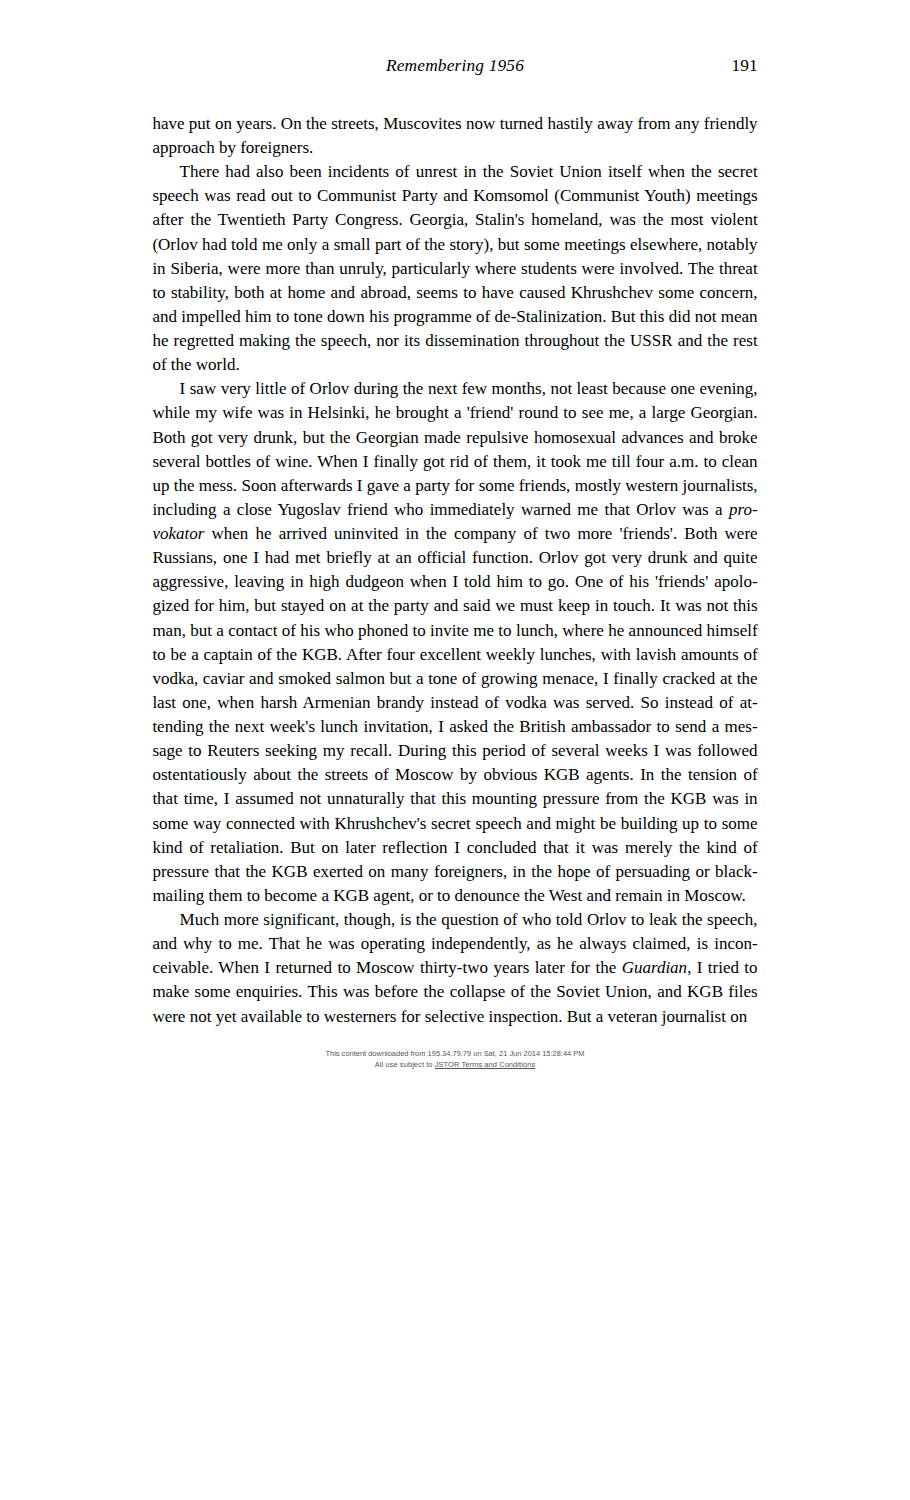Remembering 1956 191
have put on years. On the streets, Muscovites now turned hastily away from any friendly approach by foreigners.
There had also been incidents of unrest in the Soviet Union itself when the secret speech was read out to Communist Party and Komsomol (Communist Youth) meetings after the Twentieth Party Congress. Georgia, Stalin's homeland, was the most violent (Orlov had told me only a small part of the story), but some meetings elsewhere, notably in Siberia, were more than unruly, particularly where students were involved. The threat to stability, both at home and abroad, seems to have caused Khrushchev some concern, and impelled him to tone down his programme of de-Stalinization. But this did not mean he regretted making the speech, nor its dissemination throughout the USSR and the rest of the world.
I saw very little of Orlov during the next few months, not least because one evening, while my wife was in Helsinki, he brought a 'friend' round to see me, a large Georgian. Both got very drunk, but the Georgian made repulsive homosexual advances and broke several bottles of wine. When I finally got rid of them, it took me till four a.m. to clean up the mess. Soon afterwards I gave a party for some friends, mostly western journalists, including a close Yugoslav friend who immediately warned me that Orlov was a provokator when he arrived uninvited in the company of two more 'friends'. Both were Russians, one I had met briefly at an official function. Orlov got very drunk and quite aggressive, leaving in high dudgeon when I told him to go. One of his 'friends' apologized for him, but stayed on at the party and said we must keep in touch. It was not this man, but a contact of his who phoned to invite me to lunch, where he announced himself to be a captain of the KGB. After four excellent weekly lunches, with lavish amounts of vodka, caviar and smoked salmon but a tone of growing menace, I finally cracked at the last one, when harsh Armenian brandy instead of vodka was served. So instead of attending the next week's lunch invitation, I asked the British ambassador to send a message to Reuters seeking my recall. During this period of several weeks I was followed ostentatiously about the streets of Moscow by obvious KGB agents. In the tension of that time, I assumed not unnaturally that this mounting pressure from the KGB was in some way connected with Khrushchev's secret speech and might be building up to some kind of retaliation. But on later reflection I concluded that it was merely the kind of pressure that the KGB exerted on many foreigners, in the hope of persuading or blackmailing them to become a KGB agent, or to denounce the West and remain in Moscow.
Much more significant, though, is the question of who told Orlov to leak the speech, and why to me. That he was operating independently, as he always claimed, is inconceivable. When I returned to Moscow thirty-two years later for the Guardian, I tried to make some enquiries. This was before the collapse of the Soviet Union, and KGB files were not yet available to westerners for selective inspection. But a veteran journalist on
This content downloaded from 195.34.79.79 on Sat, 21 Jun 2014 15:28:44 PM
All use subject to JSTOR Terms and Conditions